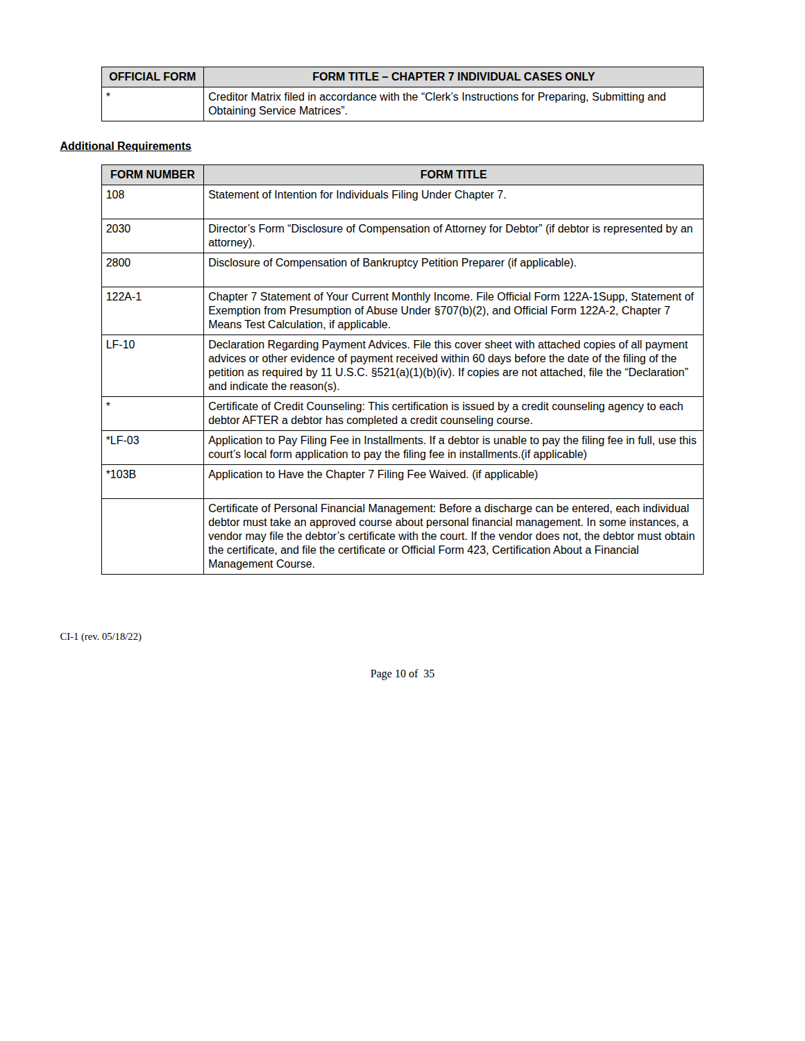| OFFICIAL FORM | FORM TITLE – CHAPTER 7 INDIVIDUAL CASES ONLY |
| --- | --- |
| * | Creditor Matrix filed in accordance with the “Clerk’s Instructions for Preparing, Submitting and Obtaining Service Matrices”. |
Additional Requirements
| FORM NUMBER | FORM TITLE |
| --- | --- |
| 108 | Statement of Intention for Individuals Filing Under Chapter 7. |
| 2030 | Director’s Form “Disclosure of Compensation of Attorney for Debtor” (if debtor is represented by an attorney). |
| 2800 | Disclosure of Compensation of Bankruptcy Petition Preparer (if applicable). |
| 122A-1 | Chapter 7 Statement of Your Current Monthly Income. File Official Form 122A-1Supp, Statement of Exemption from Presumption of Abuse Under §707(b)(2), and Official Form 122A-2, Chapter 7 Means Test Calculation, if applicable. |
| LF-10 | Declaration Regarding Payment Advices. File this cover sheet with attached copies of all payment advices or other evidence of payment received within 60 days before the date of the filing of the petition as required by 11 U.S.C. §521(a)(1)(b)(iv). If copies are not attached, file the “Declaration” and indicate the reason(s). |
| * | Certificate of Credit Counseling: This certification is issued by a credit counseling agency to each debtor AFTER a debtor has completed a credit counseling course. |
| *LF-03 | Application to Pay Filing Fee in Installments. If a debtor is unable to pay the filing fee in full, use this court’s local form application to pay the filing fee in installments.(if applicable) |
| *103B | Application to Have the Chapter 7 Filing Fee Waived. (if applicable) |
| | Certificate of Personal Financial Management: Before a discharge can be entered, each individual debtor must take an approved course about personal financial management. In some instances, a vendor may file the debtor’s certificate with the court. If the vendor does not, the debtor must obtain the certificate, and file the certificate or Official Form 423, Certification About a Financial Management Course. |
CI-1 (rev. 05/18/22)
Page 10 of 35